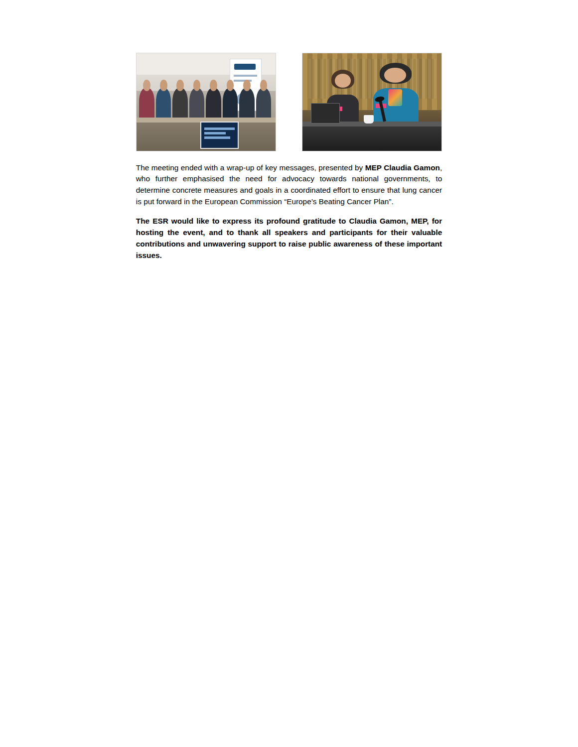The meeting ended with a wrap-up of key messages, presented by MEP Claudia Gamon, who further emphasised the need for advocacy towards national governments, to determine concrete measures and goals in a coordinated effort to ensure that lung cancer is put forward in the European Commission “Europe’s Beating Cancer Plan”.
The ESR would like to express its profound gratitude to Claudia Gamon, MEP, for hosting the event, and to thank all speakers and participants for their valuable contributions and unwavering support to raise public awareness of these important issues.